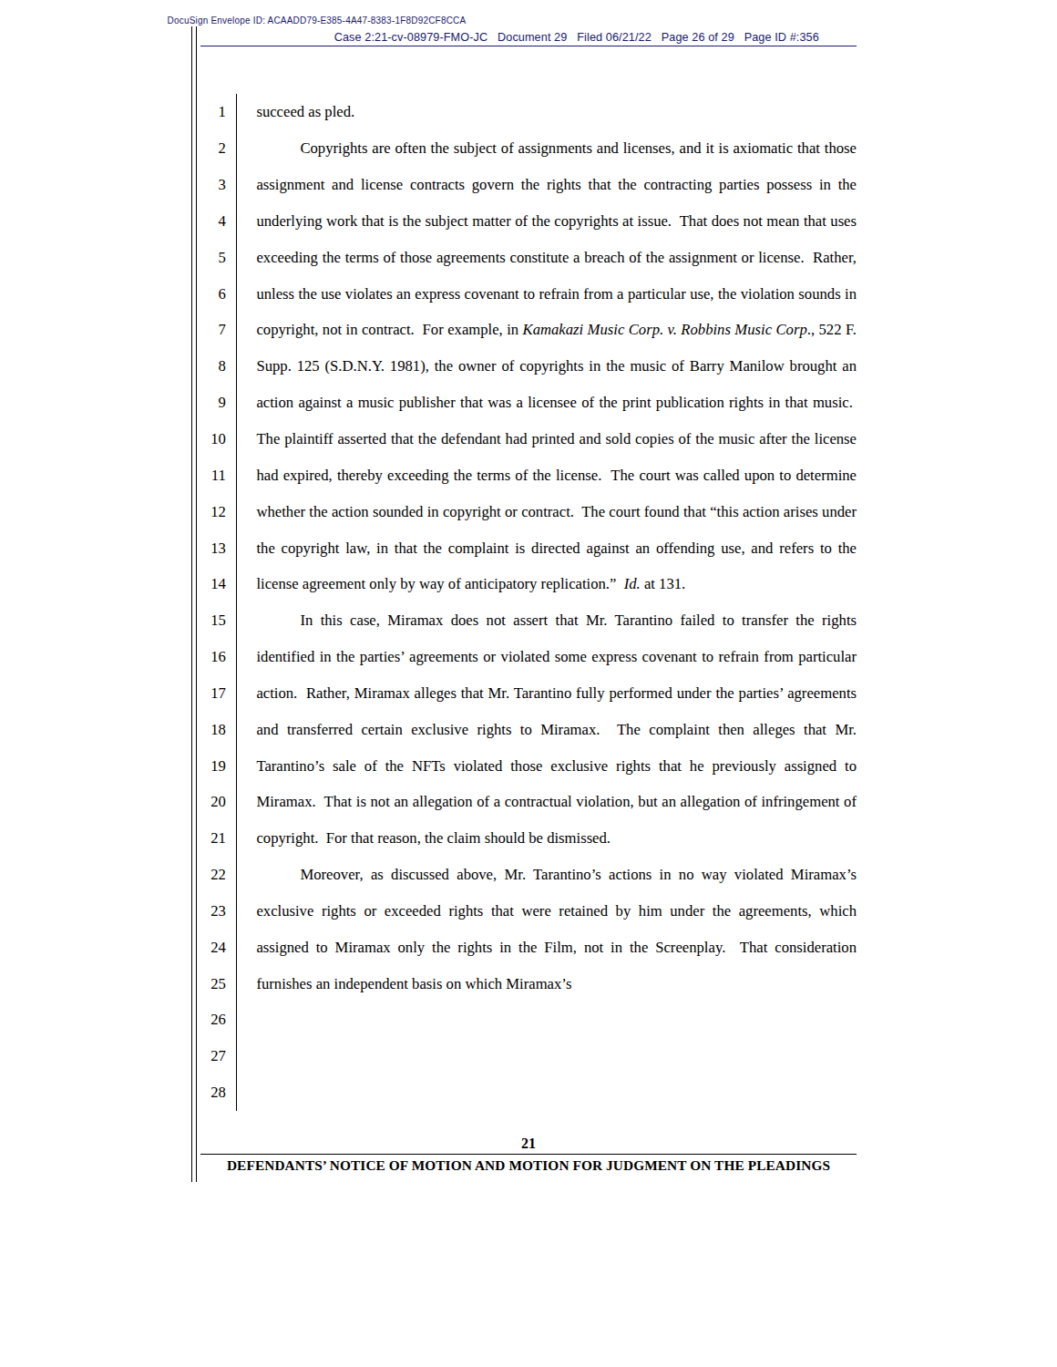DocuSign Envelope ID: ACAADD79-E385-4A47-8383-1F8D92CF8CCA
Case 2:21-cv-08979-FMO-JC Document 29 Filed 06/21/22 Page 26 of 29 Page ID #:356
1 2 3 4 5 6 7 8 9 10 11 12 13 14 15 16 17 18 19 20 21 22 23 24 25 26 27 28
succeed as pled.
Copyrights are often the subject of assignments and licenses, and it is axiomatic that those assignment and license contracts govern the rights that the contracting parties possess in the underlying work that is the subject matter of the copyrights at issue. That does not mean that uses exceeding the terms of those agreements constitute a breach of the assignment or license. Rather, unless the use violates an express covenant to refrain from a particular use, the violation sounds in copyright, not in contract. For example, in Kamakazi Music Corp. v. Robbins Music Corp., 522 F. Supp. 125 (S.D.N.Y. 1981), the owner of copyrights in the music of Barry Manilow brought an action against a music publisher that was a licensee of the print publication rights in that music. The plaintiff asserted that the defendant had printed and sold copies of the music after the license had expired, thereby exceeding the terms of the license. The court was called upon to determine whether the action sounded in copyright or contract. The court found that “this action arises under the copyright law, in that the complaint is directed against an offending use, and refers to the license agreement only by way of anticipatory replication.” Id. at 131.
In this case, Miramax does not assert that Mr. Tarantino failed to transfer the rights identified in the parties’ agreements or violated some express covenant to refrain from particular action. Rather, Miramax alleges that Mr. Tarantino fully performed under the parties’ agreements and transferred certain exclusive rights to Miramax. The complaint then alleges that Mr. Tarantino’s sale of the NFTs violated those exclusive rights that he previously assigned to Miramax. That is not an allegation of a contractual violation, but an allegation of infringement of copyright. For that reason, the claim should be dismissed.
Moreover, as discussed above, Mr. Tarantino’s actions in no way violated Miramax’s exclusive rights or exceeded rights that were retained by him under the agreements, which assigned to Miramax only the rights in the Film, not in the Screenplay. That consideration furnishes an independent basis on which Miramax’s
21
DEFENDANTS’ NOTICE OF MOTION AND MOTION FOR JUDGMENT ON THE PLEADINGS